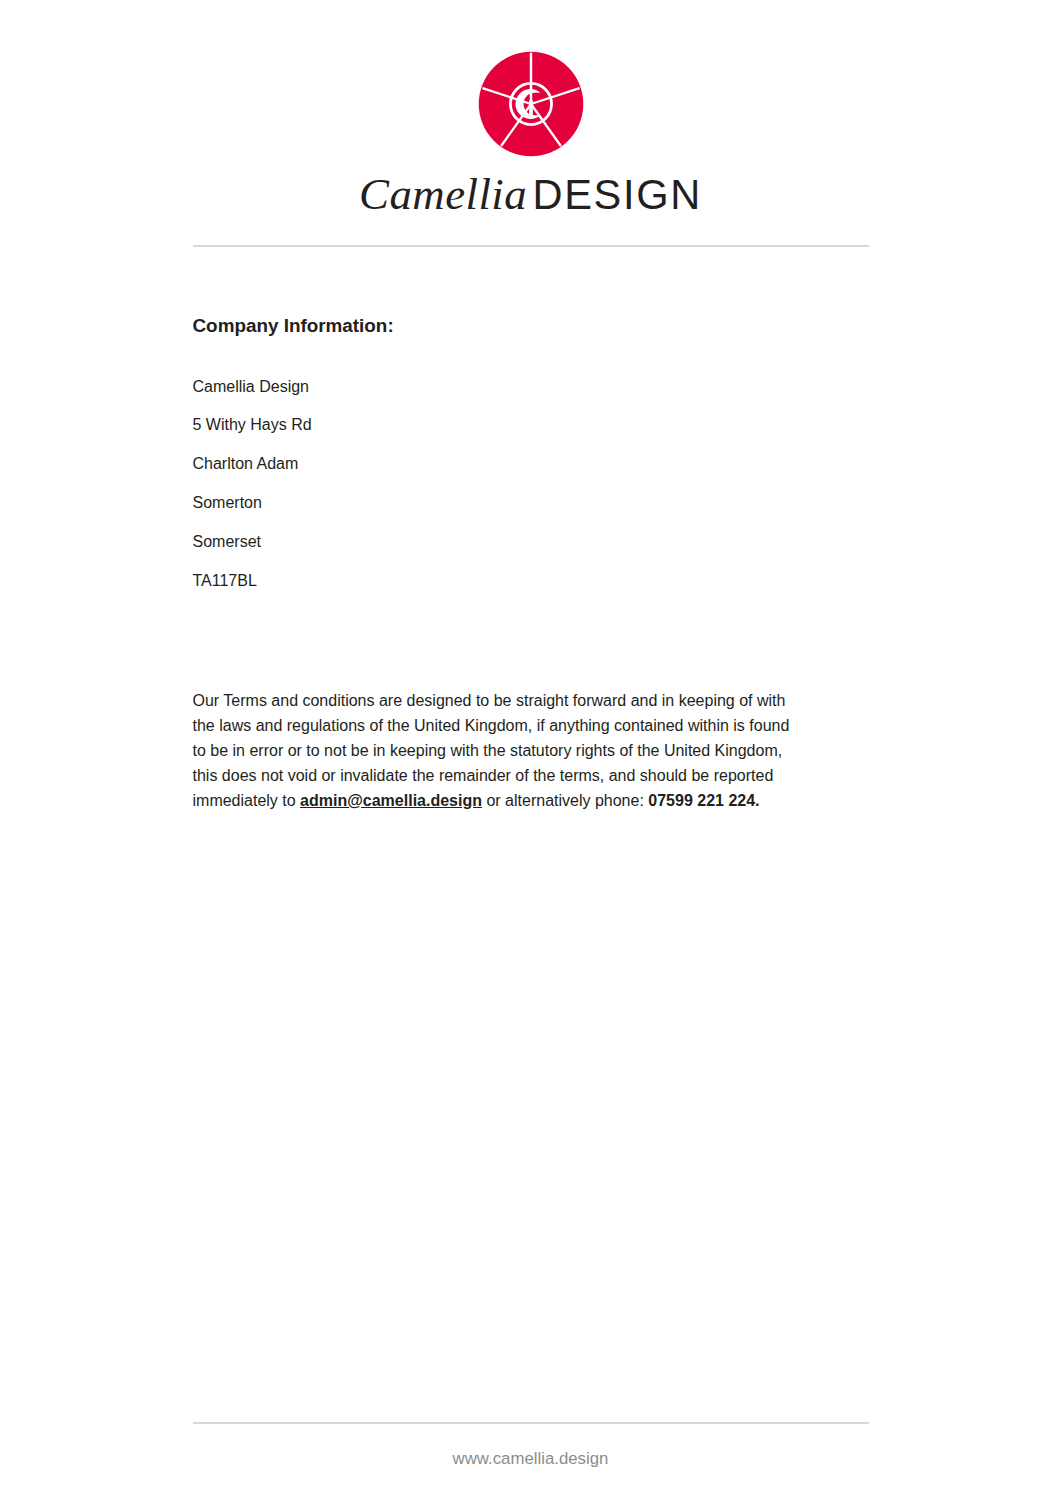Camellia DESIGN
Company Information:
Camellia Design 5 Withy Hays Rd Charlton Adam Somerton Somerset TA117BL
Our Terms and conditions are designed to be straight forward and in keeping of with the laws and regulations of the United Kingdom, if anything contained within is found to be in error or to not be in keeping with the statutory rights of the United Kingdom, this does not void or invalidate the remainder of the terms, and should be reported immediately to admin@camellia.design or alternatively phone: 07599 221 224.
www.camellia.design